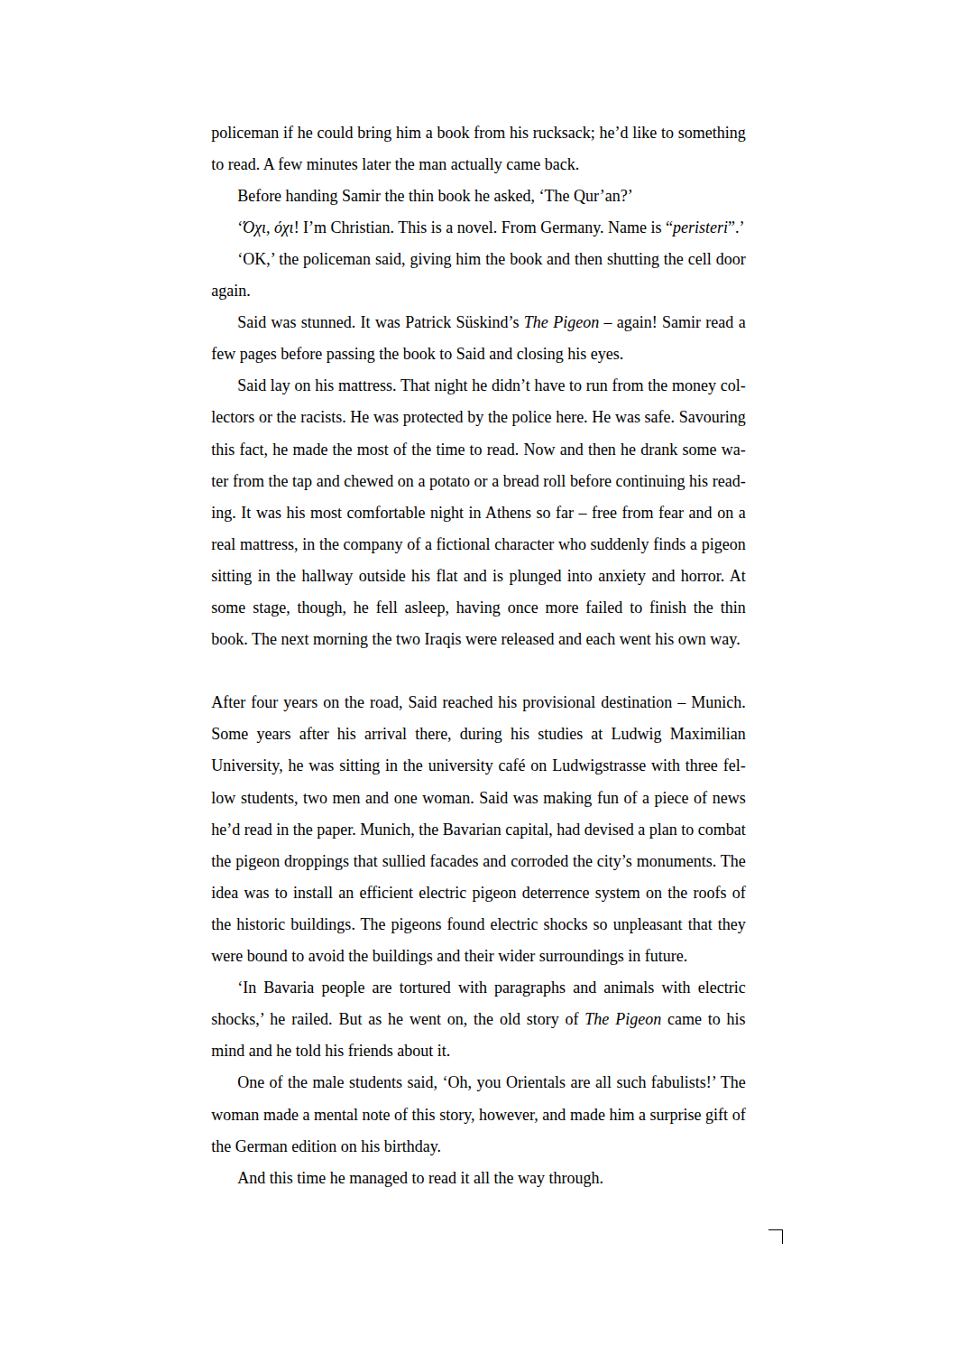policeman if he could bring him a book from his rucksack; he’d like to something to read. A few minutes later the man actually came back.
Before handing Samir the thin book he asked, ‘The Qur’an?’
‘Όχι, όχι! I’m Christian. This is a novel. From Germany. Name is “peristeri”.’
‘OK,’ the policeman said, giving him the book and then shutting the cell door again.
Said was stunned. It was Patrick Süskind’s The Pigeon – again! Samir read a few pages before passing the book to Said and closing his eyes.
Said lay on his mattress. That night he didn’t have to run from the money collectors or the racists. He was protected by the police here. He was safe. Savouring this fact, he made the most of the time to read. Now and then he drank some water from the tap and chewed on a potato or a bread roll before continuing his reading. It was his most comfortable night in Athens so far – free from fear and on a real mattress, in the company of a fictional character who suddenly finds a pigeon sitting in the hallway outside his flat and is plunged into anxiety and horror. At some stage, though, he fell asleep, having once more failed to finish the thin book. The next morning the two Iraqis were released and each went his own way.
After four years on the road, Said reached his provisional destination – Munich. Some years after his arrival there, during his studies at Ludwig Maximilian University, he was sitting in the university café on Ludwigstrasse with three fellow students, two men and one woman. Said was making fun of a piece of news he’d read in the paper. Munich, the Bavarian capital, had devised a plan to combat the pigeon droppings that sullied facades and corroded the city’s monuments. The idea was to install an efficient electric pigeon deterrence system on the roofs of the historic buildings. The pigeons found electric shocks so unpleasant that they were bound to avoid the buildings and their wider surroundings in future.
‘In Bavaria people are tortured with paragraphs and animals with electric shocks,’ he railed. But as he went on, the old story of The Pigeon came to his mind and he told his friends about it.
One of the male students said, ‘Oh, you Orientals are all such fabulists!’ The woman made a mental note of this story, however, and made him a surprise gift of the German edition on his birthday.
And this time he managed to read it all the way through.